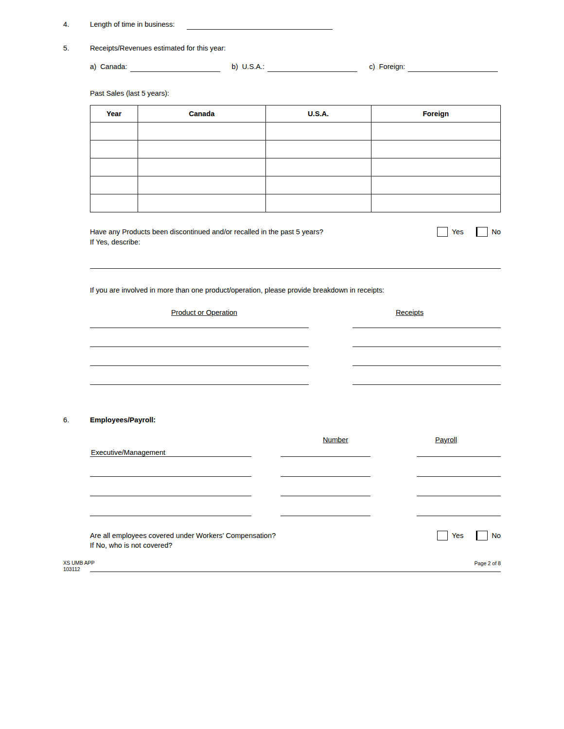4.
Length of time in business:
5.
Receipts/Revenues estimated for this year:
a) Canada: b) U.S.A.: c) Foreign:
Past Sales (last 5 years):
| Year | Canada | U.S.A. | Foreign |
| --- | --- | --- | --- |
Have any Products been discontinued and/or recalled in the past 5 years?
If Yes, describe:
Yes No
If you are involved in more than one product/operation, please provide breakdown in receipts:
Product or Operation
Receipts
6.
Employees/Payroll:
Number
Payroll
Executive/Management
Are all employees covered under Workers’ Compensation?
If No, who is not covered?
Yes No
XS UMB APP
103112
Page 2 of 8